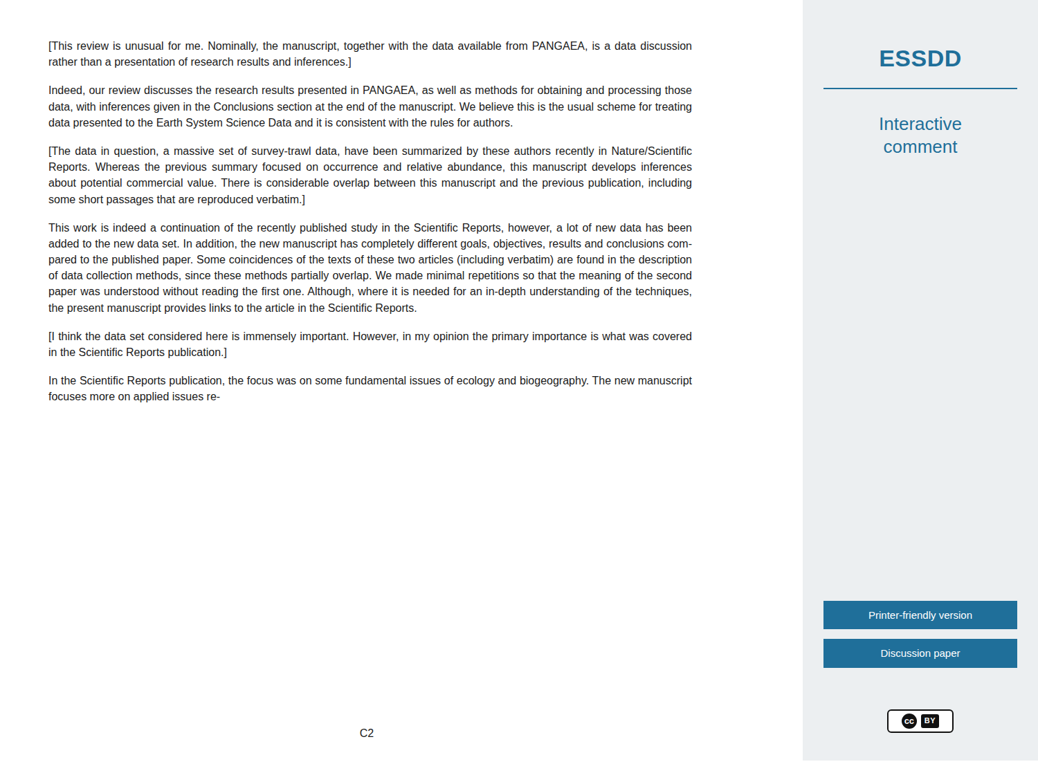ESSDD
Interactive
comment
Printer-friendly version Discussion paper
cc BY
[This review is unusual for me. Nominally, the manuscript, together with the data available from PANGAEA, is a data discussion rather than a presentation of research results and inferences.]
Indeed, our review discusses the research results presented in PANGAEA, as well as methods for obtaining and processing those data, with inferences given in the Conclusions section at the end of the manuscript. We believe this is the usual scheme for treating data presented to the Earth System Science Data and it is consistent with the rules for authors.
[The data in question, a massive set of survey-trawl data, have been summarized by these authors recently in Nature/Scientific Reports. Whereas the previous summary focused on occurrence and relative abundance, this manuscript develops inferences about potential commercial value. There is considerable overlap between this manuscript and the previous publication, including some short passages that are reproduced verbatim.]
This work is indeed a continuation of the recently published study in the Scientific Reports, however, a lot of new data has been added to the new data set. In addition, the new manuscript has completely different goals, objectives, results and conclusions compared to the published paper. Some coincidences of the texts of these two articles (including verbatim) are found in the description of data collection methods, since these methods partially overlap. We made minimal repetitions so that the meaning of the second paper was understood without reading the first one. Although, where it is needed for an in-depth understanding of the techniques, the present manuscript provides links to the article in the Scientific Reports.
[I think the data set considered here is immensely important. However, in my opinion the primary importance is what was covered in the Scientific Reports publication.]
In the Scientific Reports publication, the focus was on some fundamental issues of ecology and biogeography. The new manuscript focuses more on applied issues re-
C2